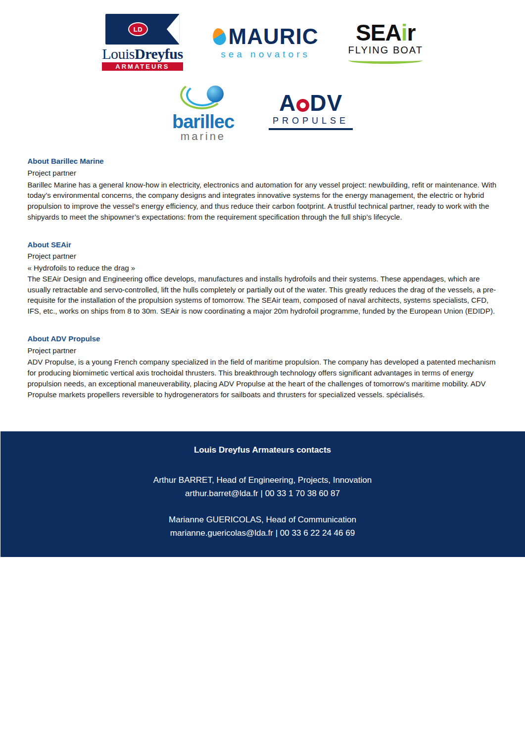LD
LouisDreyfus
ARMATEURS
MAURIC
sea novators
SEAir
FLYING BOAT
barillec
marine
A DV
PROPULSE
About Barillec Marine
Project partner
Barillec Marine has a general know-how in electricity, electronics and automation for any vessel project: newbuilding, refit or maintenance. With today’s environmental concerns, the company designs and integrates innovative systems for the energy management, the electric or hybrid propulsion to improve the vessel’s energy efficiency, and thus reduce their carbon footprint. A trustful technical partner, ready to work with the shipyards to meet the shipowner’s expectations: from the requirement specification through the full ship’s lifecycle.
About SEAir
Project partner
« Hydrofoils to reduce the drag »
The SEAir Design and Engineering office develops, manufactures and installs hydrofoils and their systems. These appendages, which are usually retractable and servo-controlled, lift the hulls completely or partially out of the water. This greatly reduces the drag of the vessels, a pre-requisite for the installation of the propulsion systems of tomorrow. The SEAir team, composed of naval architects, systems specialists, CFD, IFS, etc., works on ships from 8 to 30m. SEAir is now coordinating a major 20m hydrofoil programme, funded by the European Union (EDIDP).
About ADV Propulse
Project partner
ADV Propulse, is a young French company specialized in the field of maritime propulsion. The company has developed a patented mechanism for producing biomimetic vertical axis trochoidal thrusters. This breakthrough technology offers significant advantages in terms of energy propulsion needs, an exceptional maneuverability, placing ADV Propulse at the heart of the challenges of tomorrow's maritime mobility. ADV Propulse markets propellers reversible to hydrogenerators for sailboats and thrusters for specialized vessels. spécialisés.
Louis Dreyfus Armateurs contacts
Arthur BARRET, Head of Engineering, Projects, Innovation
arthur.barret@lda.fr | 00 33 1 70 38 60 87
Marianne GUERICOLAS, Head of Communication
marianne.guericolas@lda.fr | 00 33 6 22 24 46 69